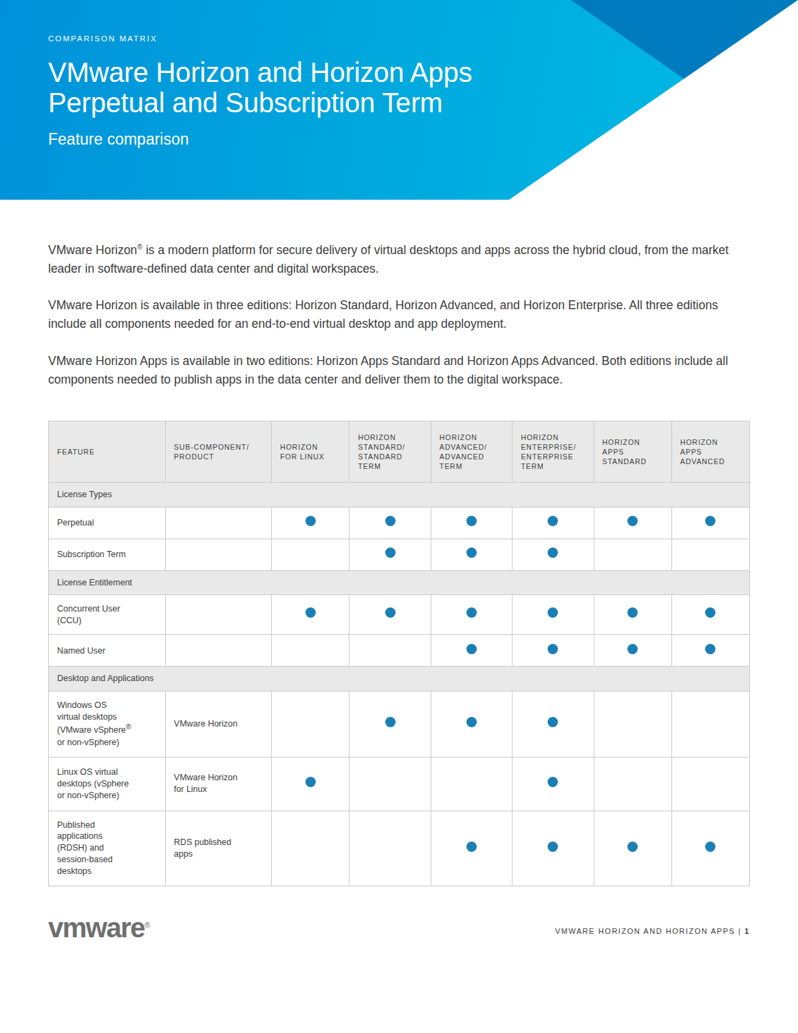Comparison Matrix
VMware Horizon and Horizon AppsPerpetual and Subscription Term
Feature comparison
VMware Horizon® is a modern platform for secure delivery of virtual desktops and apps across the hybrid cloud, from the market leader in software-defined data center and digital workspaces.
VMware Horizon is available in three editions: Horizon Standard, Horizon Advanced, and Horizon Enterprise. All three editions include all components needed for an end-to-end virtual desktop and app deployment.
VMware Horizon Apps is available in two editions: Horizon Apps Standard and Horizon Apps Advanced. Both editions include all components needed to publish apps in the data center and deliver them to the digital workspace.
| Feature | Sub-component/ Product | Horizon for Linux | Horizon Standard/ Standard Term | Horizon Advanced/ Advanced Term | Horizon Enterprise/ Enterprise Term | Horizon Apps Standard | Horizon Apps Advanced |
| --- | --- | --- | --- | --- | --- | --- | --- |
| License Types |
| Perpetual | | | | | | | |
| Subscription Term | | | | | | | |
| License Entitlement |
| Concurrent User (CCU) | | | | | | | |
| Named User | | | | | | | |
| Desktop and Applications |
| Windows OS virtual desktops (VMware vSphere ® or non-vSphere) | VMware Horizon | | | | | | |
| Linux OS virtual desktops (vSphere or non-vSphere) | VMware Horizon for Linux | | | | | | |
| Published applications (RDSH) and session-based desktops | RDS published apps | | | | | | |
vmware®
VMware Horizon and Horizon Apps | 1